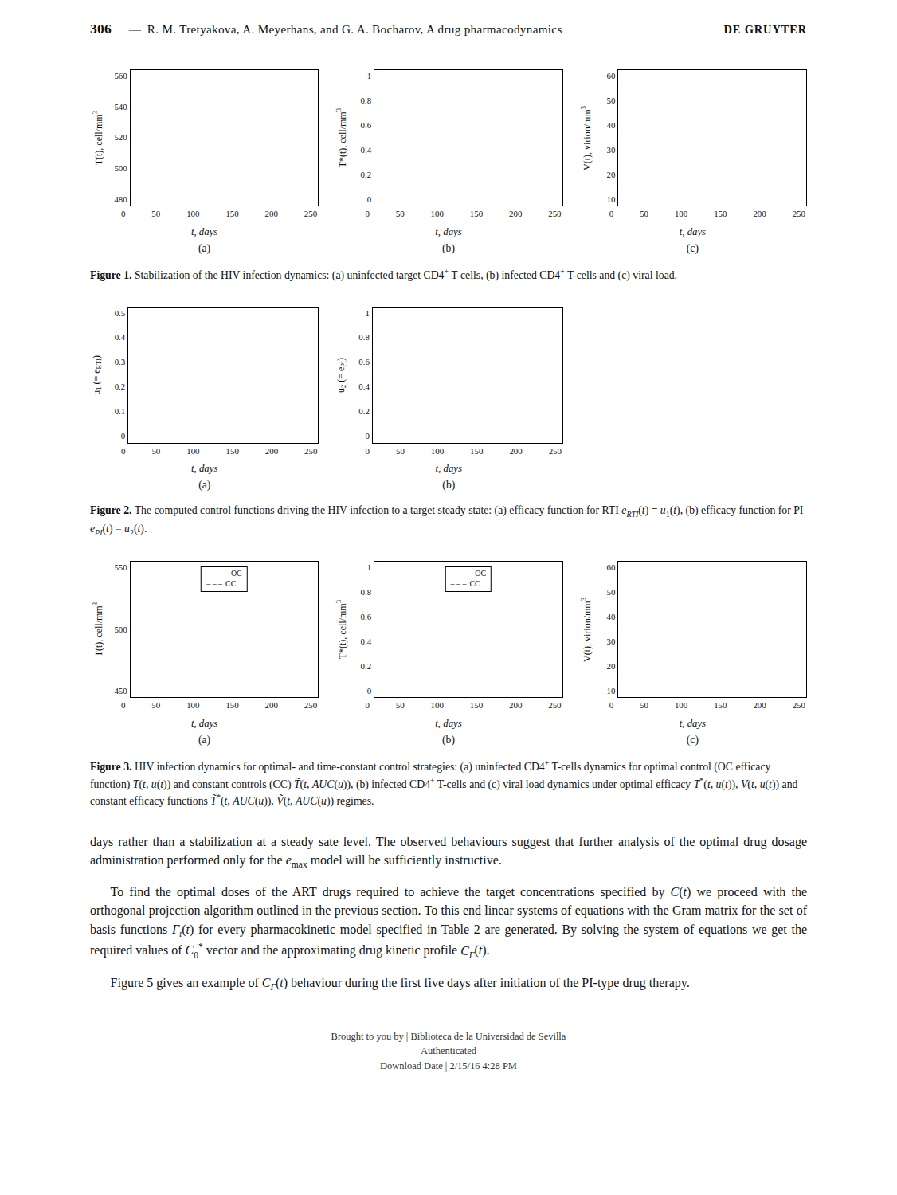306—R. M. Tretyakova, A. Meyerhans, and G. A. Bocharov, A drug pharmacodynamics
DE GRUYTER
T(t), cell/mm3
560540520500480
050100150200250
t, days
(a)
T*(t), cell/mm3
10.80.60.40.20
050100150200250
t, days
(b)
V(t), virion/mm3
605040302010
050100150200250
t, days
(c)
Figure 1. Stabilization of the HIV infection dynamics: (a) uninfected target CD4+ T-cells, (b) infected CD4+ T-cells and (c) viral load.
u1 (= eRTI)
0.50.40.30.20.10
050100150200250
t, days
(a)
u2 (= ePI)
10.80.60.40.20
050100150200250
t, days
(b)
Figure 2. The computed control functions driving the HIV infection to a target steady state: (a) efficacy function for RTI eRTI(t) = u1(t), (b) efficacy function for PI ePI(t) = u2(t).
T(t), cell/mm3
550500450
OC
CC
050100150200250
t, days
(a)
T*(t), cell/mm3
10.80.60.40.20
OC
CC
050100150200250
t, days
(b)
V(t), virion/mm3
605040302010
050100150200250
t, days
(c)
Figure 3. HIV infection dynamics for optimal- and time-constant control strategies: (a) uninfected CD4+ T-cells dynamics for optimal control (OC efficacy function) T(t, u(t)) and constant controls (CC) T̃(t, AUC(u)), (b) infected CD4+ T-cells and (c) viral load dynamics under optimal efficacy T*(t, u(t)), V(t, u(t)) and constant efficacy functions T̃*(t, AUC(u)), Ṽ(t, AUC(u)) regimes.
days rather than a stabilization at a steady sate level. The observed behaviours suggest that further analysis of the optimal drug dosage administration performed only for the emax model will be sufficiently instructive.
To find the optimal doses of the ART drugs required to achieve the target concentrations specified by C(t) we proceed with the orthogonal projection algorithm outlined in the previous section. To this end linear systems of equations with the Gram matrix for the set of basis functions Γi(t) for every pharmacokinetic model specified in Table 2 are generated. By solving the system of equations we get the required values of C0* vector and the approximating drug kinetic profile CΓ(t).
Figure 5 gives an example of CΓ(t) behaviour during the first five days after initiation of the PI-type drug therapy.
Brought to you by | Biblioteca de la Universidad de Sevilla
Authenticated
Download Date | 2/15/16 4:28 PM